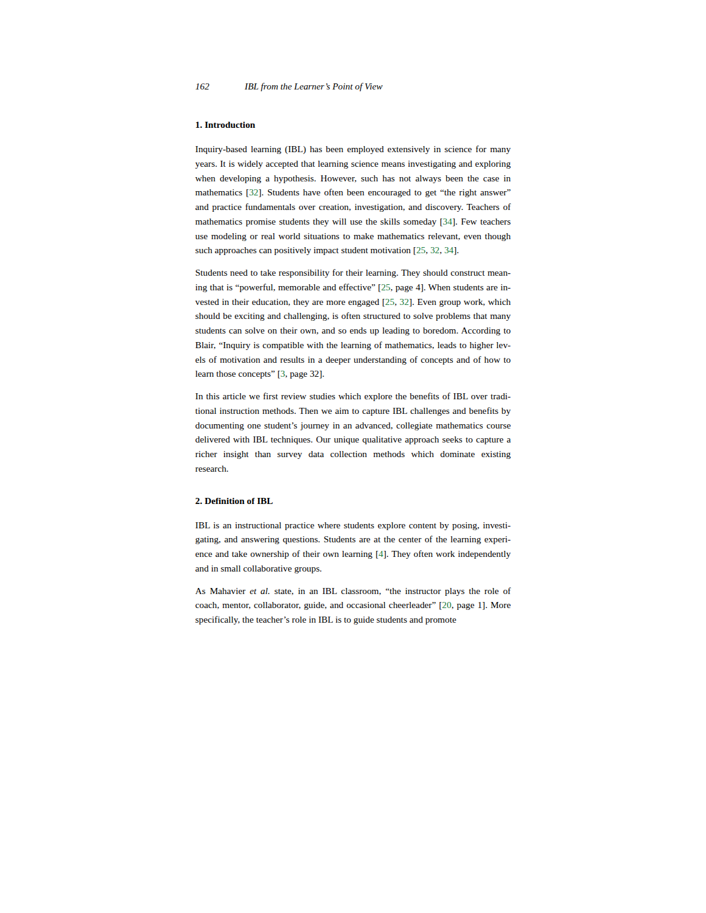162 IBL from the Learner’s Point of View
1. Introduction
Inquiry-based learning (IBL) has been employed extensively in science for many years. It is widely accepted that learning science means investigating and exploring when developing a hypothesis. However, such has not always been the case in mathematics [32]. Students have often been encouraged to get “the right answer” and practice fundamentals over creation, investigation, and discovery. Teachers of mathematics promise students they will use the skills someday [34]. Few teachers use modeling or real world situations to make mathematics relevant, even though such approaches can positively impact student motivation [25, 32, 34].
Students need to take responsibility for their learning. They should construct meaning that is “powerful, memorable and effective” [25, page 4]. When students are invested in their education, they are more engaged [25, 32]. Even group work, which should be exciting and challenging, is often structured to solve problems that many students can solve on their own, and so ends up leading to boredom. According to Blair, “Inquiry is compatible with the learning of mathematics, leads to higher levels of motivation and results in a deeper understanding of concepts and of how to learn those concepts” [3, page 32].
In this article we first review studies which explore the benefits of IBL over traditional instruction methods. Then we aim to capture IBL challenges and benefits by documenting one student’s journey in an advanced, collegiate mathematics course delivered with IBL techniques. Our unique qualitative approach seeks to capture a richer insight than survey data collection methods which dominate existing research.
2. Definition of IBL
IBL is an instructional practice where students explore content by posing, investigating, and answering questions. Students are at the center of the learning experience and take ownership of their own learning [4]. They often work independently and in small collaborative groups.
As Mahavier et al. state, in an IBL classroom, “the instructor plays the role of coach, mentor, collaborator, guide, and occasional cheerleader” [20, page 1]. More specifically, the teacher’s role in IBL is to guide students and promote